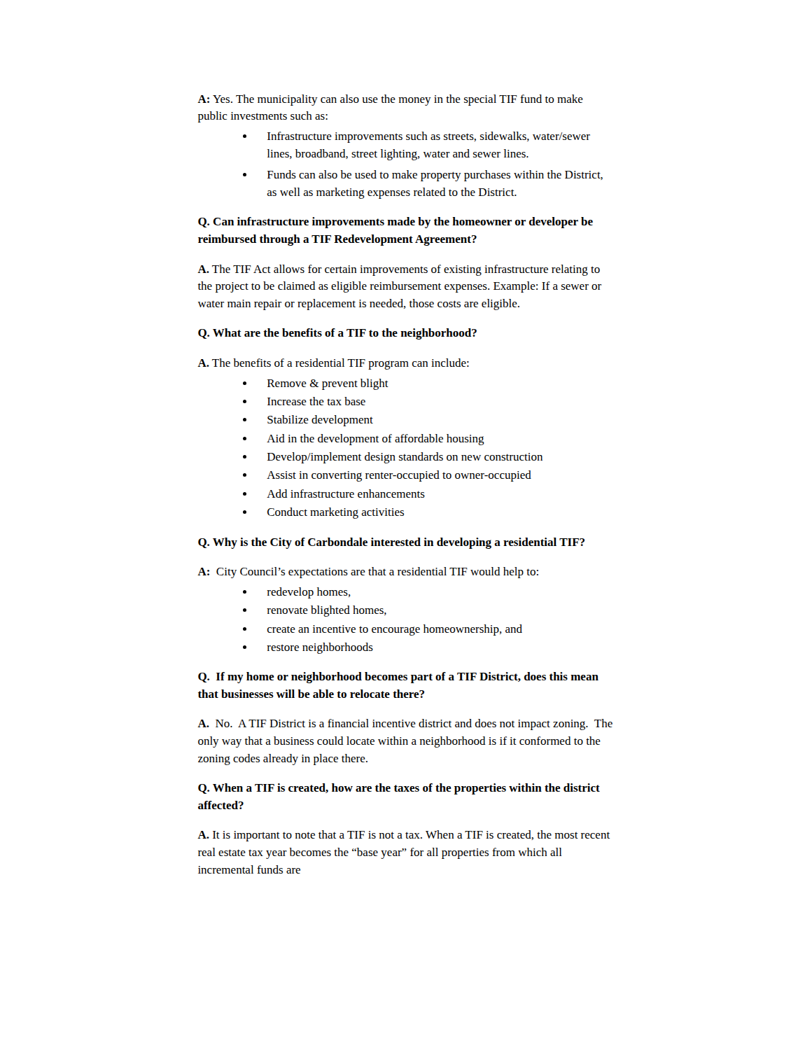A: Yes. The municipality can also use the money in the special TIF fund to make public investments such as:
Infrastructure improvements such as streets, sidewalks, water/sewer lines, broadband, street lighting, water and sewer lines.
Funds can also be used to make property purchases within the District, as well as marketing expenses related to the District.
Q. Can infrastructure improvements made by the homeowner or developer be reimbursed through a TIF Redevelopment Agreement?
A. The TIF Act allows for certain improvements of existing infrastructure relating to the project to be claimed as eligible reimbursement expenses. Example: If a sewer or water main repair or replacement is needed, those costs are eligible.
Q. What are the benefits of a TIF to the neighborhood?
A. The benefits of a residential TIF program can include:
Remove & prevent blight
Increase the tax base
Stabilize development
Aid in the development of affordable housing
Develop/implement design standards on new construction
Assist in converting renter-occupied to owner-occupied
Add infrastructure enhancements
Conduct marketing activities
Q. Why is the City of Carbondale interested in developing a residential TIF?
A: City Council’s expectations are that a residential TIF would help to:
redevelop homes,
renovate blighted homes,
create an incentive to encourage homeownership, and
restore neighborhoods
Q. If my home or neighborhood becomes part of a TIF District, does this mean that businesses will be able to relocate there?
A. No. A TIF District is a financial incentive district and does not impact zoning. The only way that a business could locate within a neighborhood is if it conformed to the zoning codes already in place there.
Q. When a TIF is created, how are the taxes of the properties within the district affected?
A. It is important to note that a TIF is not a tax. When a TIF is created, the most recent real estate tax year becomes the “base year” for all properties from which all incremental funds are